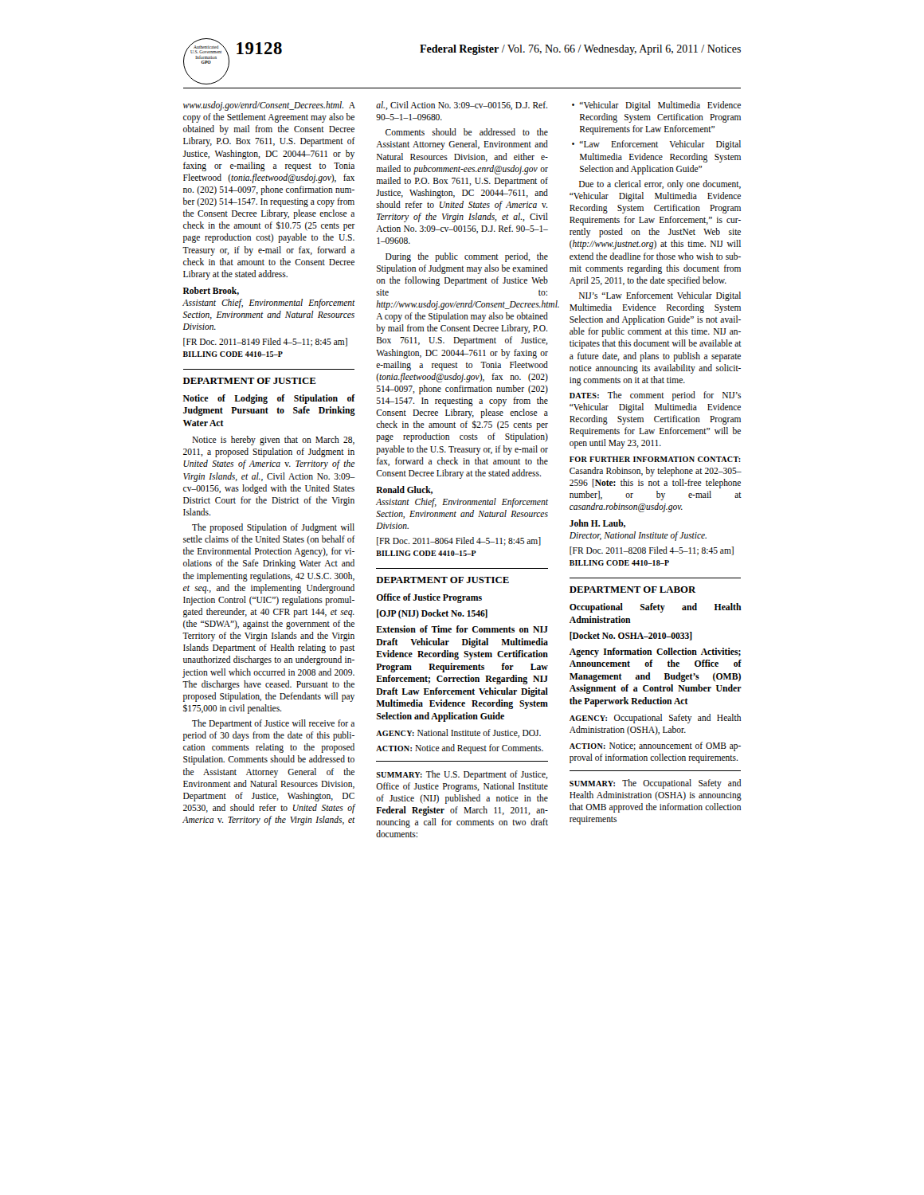Authenticated
U.S. Government
Information
GPO
19128
Federal Register / Vol. 76, No. 66 / Wednesday, April 6, 2011 / Notices
www.usdoj.gov/enrd/Consent_Decrees.html. A copy of the Settlement Agreement may also be obtained by mail from the Consent Decree Library, P.O. Box 7611, U.S. Department of Justice, Washington, DC 20044–7611 or by faxing or e-mailing a request to Tonia Fleetwood (tonia.fleetwood@usdoj.gov), fax no. (202) 514–0097, phone confirmation number (202) 514–1547. In requesting a copy from the Consent Decree Library, please enclose a check in the amount of $10.75 (25 cents per page reproduction cost) payable to the U.S. Treasury or, if by e-mail or fax, forward a check in that amount to the Consent Decree Library at the stated address.
Robert Brook,
Assistant Chief, Environmental Enforcement Section, Environment and Natural Resources Division.
[FR Doc. 2011–8149 Filed 4–5–11; 8:45 am]
BILLING CODE 4410–15–P
DEPARTMENT OF JUSTICE
Notice of Lodging of Stipulation of Judgment Pursuant to Safe Drinking Water Act
Notice is hereby given that on March 28, 2011, a proposed Stipulation of Judgment in United States of America v. Territory of the Virgin Islands, et al., Civil Action No. 3:09–cv–00156, was lodged with the United States District Court for the District of the Virgin Islands.
The proposed Stipulation of Judgment will settle claims of the United States (on behalf of the Environmental Protection Agency), for violations of the Safe Drinking Water Act and the implementing regulations, 42 U.S.C. 300h, et seq., and the implementing Underground Injection Control (“UIC”) regulations promulgated thereunder, at 40 CFR part 144, et seq. (the “SDWA”), against the government of the Territory of the Virgin Islands and the Virgin Islands Department of Health relating to past unauthorized discharges to an underground injection well which occurred in 2008 and 2009. The discharges have ceased. Pursuant to the proposed Stipulation, the Defendants will pay $175,000 in civil penalties.
The Department of Justice will receive for a period of 30 days from the date of this publication comments relating to the proposed Stipulation. Comments should be addressed to the Assistant Attorney General of the Environment and Natural Resources Division, Department of Justice, Washington, DC 20530, and should refer to United States of America v. Territory of the Virgin Islands, et al., Civil Action No. 3:09–cv–00156, D.J. Ref. 90–5–1–1–09680.
Comments should be addressed to the Assistant Attorney General, Environment and Natural Resources Division, and either e-mailed to pubcomment-ees.enrd@usdoj.gov or mailed to P.O. Box 7611, U.S. Department of Justice, Washington, DC 20044–7611, and should refer to United States of America v. Territory of the Virgin Islands, et al., Civil Action No. 3:09–cv–00156, D.J. Ref. 90–5–1–1–09608.
During the public comment period, the Stipulation of Judgment may also be examined on the following Department of Justice Web site to: http://www.usdoj.gov/enrd/Consent_Decrees.html. A copy of the Stipulation may also be obtained by mail from the Consent Decree Library, P.O. Box 7611, U.S. Department of Justice, Washington, DC 20044–7611 or by faxing or e-mailing a request to Tonia Fleetwood (tonia.fleetwood@usdoj.gov), fax no. (202) 514–0097, phone confirmation number (202) 514–1547. In requesting a copy from the Consent Decree Library, please enclose a check in the amount of $2.75 (25 cents per page reproduction costs of Stipulation) payable to the U.S. Treasury or, if by e-mail or fax, forward a check in that amount to the Consent Decree Library at the stated address.
Ronald Gluck,
Assistant Chief, Environmental Enforcement Section, Environment and Natural Resources Division.
[FR Doc. 2011–8064 Filed 4–5–11; 8:45 am]
BILLING CODE 4410–15–P
DEPARTMENT OF JUSTICE
Office of Justice Programs
[OJP (NIJ) Docket No. 1546]
Extension of Time for Comments on NIJ Draft Vehicular Digital Multimedia Evidence Recording System Certification Program Requirements for Law Enforcement; Correction Regarding NIJ Draft Law Enforcement Vehicular Digital Multimedia Evidence Recording System Selection and Application Guide
AGENCY: National Institute of Justice, DOJ.
ACTION: Notice and Request for Comments.
SUMMARY: The U.S. Department of Justice, Office of Justice Programs, National Institute of Justice (NIJ) published a notice in the Federal Register of March 11, 2011, announcing a call for comments on two draft documents:
“Vehicular Digital Multimedia Evidence Recording System Certification Program Requirements for Law Enforcement”
“Law Enforcement Vehicular Digital Multimedia Evidence Recording System Selection and Application Guide”
Due to a clerical error, only one document, “Vehicular Digital Multimedia Evidence Recording System Certification Program Requirements for Law Enforcement,” is currently posted on the JustNet Web site (http://www.justnet.org) at this time. NIJ will extend the deadline for those who wish to submit comments regarding this document from April 25, 2011, to the date specified below.
NIJ’s “Law Enforcement Vehicular Digital Multimedia Evidence Recording System Selection and Application Guide” is not available for public comment at this time. NIJ anticipates that this document will be available at a future date, and plans to publish a separate notice announcing its availability and soliciting comments on it at that time.
DATES: The comment period for NIJ’s “Vehicular Digital Multimedia Evidence Recording System Certification Program Requirements for Law Enforcement” will be open until May 23, 2011.
FOR FURTHER INFORMATION CONTACT: Casandra Robinson, by telephone at 202–305–2596 [Note: this is not a toll-free telephone number], or by e-mail at casandra.robinson@usdoj.gov.
John H. Laub,
Director, National Institute of Justice.
[FR Doc. 2011–8208 Filed 4–5–11; 8:45 am]
BILLING CODE 4410–18–P
DEPARTMENT OF LABOR
Occupational Safety and Health Administration
[Docket No. OSHA–2010–0033]
Agency Information Collection Activities; Announcement of the Office of Management and Budget’s (OMB) Assignment of a Control Number Under the Paperwork Reduction Act
AGENCY: Occupational Safety and Health Administration (OSHA), Labor.
ACTION: Notice; announcement of OMB approval of information collection requirements.
SUMMARY: The Occupational Safety and Health Administration (OSHA) is announcing that OMB approved the information collection requirements